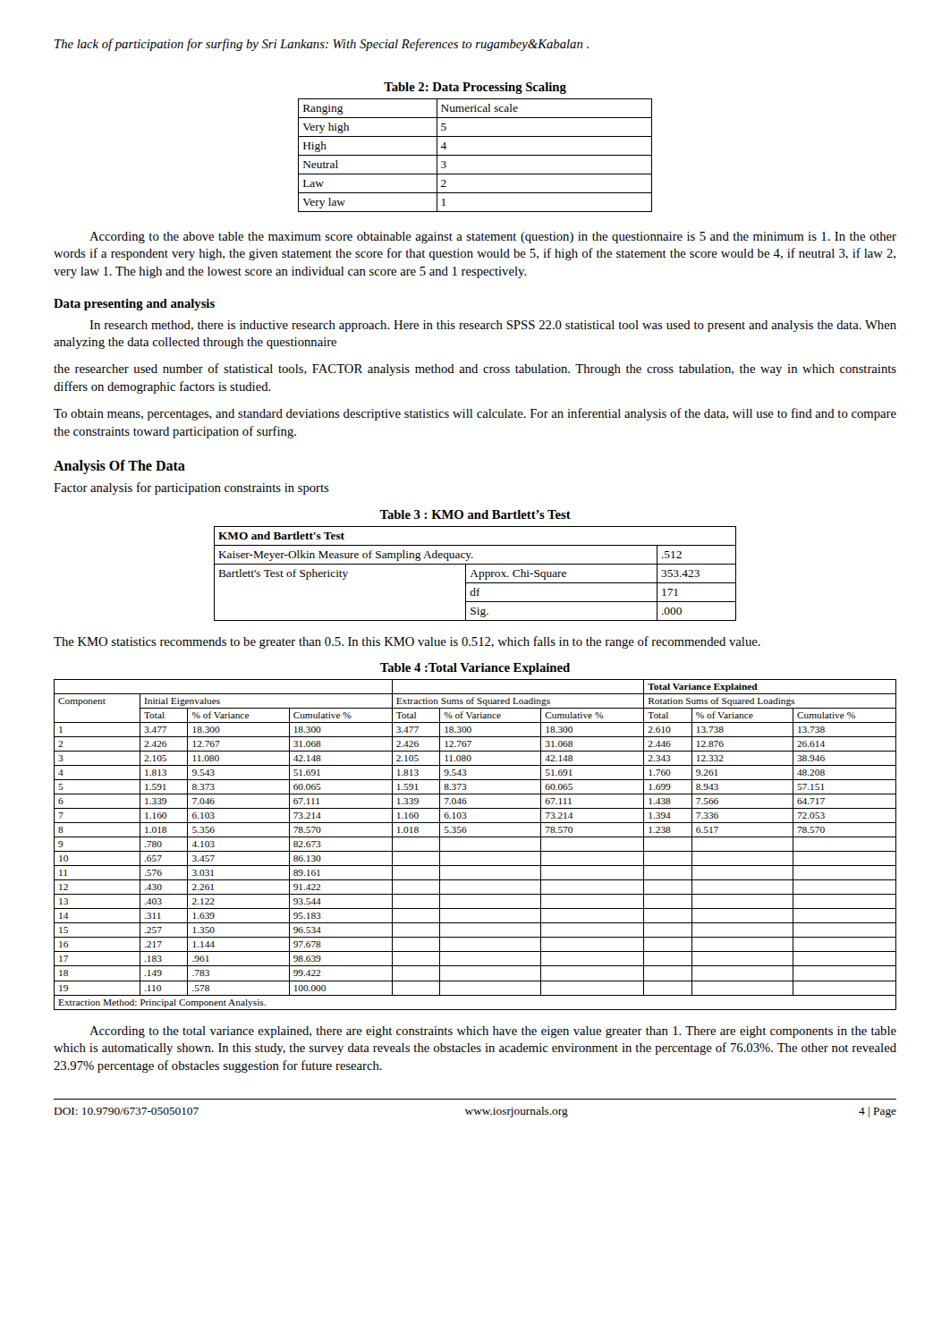The lack of participation for surfing by Sri Lankans: With Special References to rugambey&Kabalan .
Table 2: Data Processing Scaling
| Ranging | Numerical scale |
| Very high | 5 |
| High | 4 |
| Neutral | 3 |
| Law | 2 |
| Very law | 1 |
According to the above table the maximum score obtainable against a statement (question) in the questionnaire is 5 and the minimum is 1. In the other words if a respondent very high, the given statement the score for that question would be 5, if high of the statement the score would be 4, if neutral 3, if law 2, very law 1. The high and the lowest score an individual can score are 5 and 1 respectively.
Data presenting and analysis
In research method, there is inductive research approach. Here in this research SPSS 22.0 statistical tool was used to present and analysis the data. When analyzing the data collected through the questionnaire
the researcher used number of statistical tools, FACTOR analysis method and cross tabulation. Through the cross tabulation, the way in which constraints differs on demographic factors is studied.
To obtain means, percentages, and standard deviations descriptive statistics will calculate. For an inferential analysis of the data, will use to find and to compare the constraints toward participation of surfing.
Analysis Of The Data
Factor analysis for participation constraints in sports
Table 3 : KMO and Bartlett’s Test
| KMO and Bartlett's Test |
| Kaiser-Meyer-Olkin Measure of Sampling Adequacy. | .512 |
| Bartlett's Test of Sphericity | Approx. Chi-Square | 353.423 |
| df | 171 |
| Sig. | .000 |
The KMO statistics recommends to be greater than 0.5. In this KMO value is 0.512, which falls in to the range of recommended value.
Table 4 :Total Variance Explained
| | | Total Variance Explained |
| Component | Initial Eigenvalues | Extraction Sums of Squared Loadings | Rotation Sums of Squared Loadings |
| Total | % of Variance | Cumulative % | Total | % of Variance | Cumulative % | Total | % of Variance | Cumulative % |
| 1 | 3.477 | 18.300 | 18.300 | 3.477 | 18.300 | 18.300 | 2.610 | 13.738 | 13.738 |
| 2 | 2.426 | 12.767 | 31.068 | 2.426 | 12.767 | 31.068 | 2.446 | 12.876 | 26.614 |
| 3 | 2.105 | 11.080 | 42.148 | 2.105 | 11.080 | 42.148 | 2.343 | 12.332 | 38.946 |
| 4 | 1.813 | 9.543 | 51.691 | 1.813 | 9.543 | 51.691 | 1.760 | 9.261 | 48.208 |
| 5 | 1.591 | 8.373 | 60.065 | 1.591 | 8.373 | 60.065 | 1.699 | 8.943 | 57.151 |
| 6 | 1.339 | 7.046 | 67.111 | 1.339 | 7.046 | 67.111 | 1.438 | 7.566 | 64.717 |
| 7 | 1.160 | 6.103 | 73.214 | 1.160 | 6.103 | 73.214 | 1.394 | 7.336 | 72.053 |
| 8 | 1.018 | 5.356 | 78.570 | 1.018 | 5.356 | 78.570 | 1.238 | 6.517 | 78.570 |
| 9 | .780 | 4.103 | 82.673 | | | | | | |
| 10 | .657 | 3.457 | 86.130 | | | | | | |
| 11 | .576 | 3.031 | 89.161 | | | | | | |
| 12 | .430 | 2.261 | 91.422 | | | | | | |
| 13 | .403 | 2.122 | 93.544 | | | | | | |
| 14 | .311 | 1.639 | 95.183 | | | | | | |
| 15 | .257 | 1.350 | 96.534 | | | | | | |
| 16 | .217 | 1.144 | 97.678 | | | | | | |
| 17 | .183 | .961 | 98.639 | | | | | | |
| 18 | .149 | .783 | 99.422 | | | | | | |
| 19 | .110 | .578 | 100.000 | | | | | | |
| Extraction Method: Principal Component Analysis. |
According to the total variance explained, there are eight constraints which have the eigen value greater than 1. There are eight components in the table which is automatically shown. In this study, the survey data reveals the obstacles in academic environment in the percentage of 76.03%. The other not revealed 23.97% percentage of obstacles suggestion for future research.
DOI: 10.9790/6737-05050107 www.iosrjournals.org 4 | Page